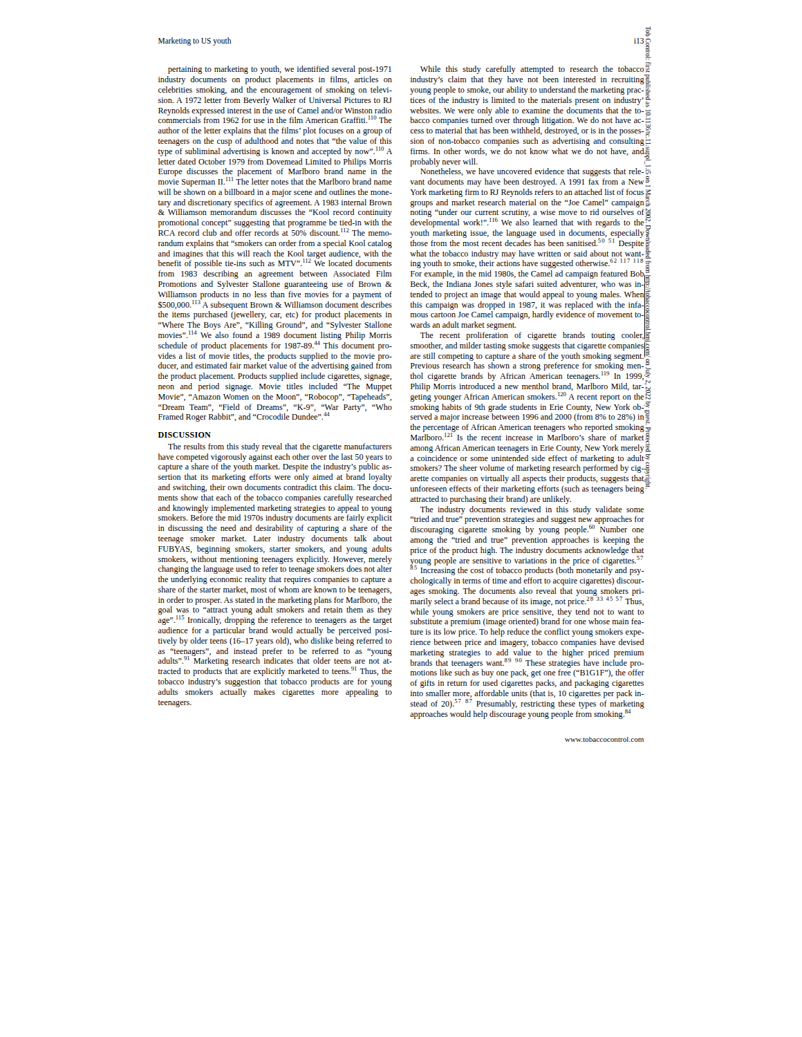Marketing to US youth i13
Tob Control: first published as 10.1136/tc.11.suppl_1.i5 on 1 March 2002. Downloaded from http://tobaccocontrol.bmj.com/ on July 2, 2022 by guest. Protected by copyright.
pertaining to marketing to youth, we identified several post-1971 industry documents on product placements in films, articles on celebrities smoking, and the encouragement of smoking on television. A 1972 letter from Beverly Walker of Universal Pictures to RJ Reynolds expressed interest in the use of Camel and/or Winston radio commercials from 1962 for use in the film American Graffiti.110 The author of the letter explains that the films’ plot focuses on a group of teenagers on the cusp of adulthood and notes that “the value of this type of subliminal advertising is known and accepted by now”.110 A letter dated October 1979 from Dovemead Limited to Philips Morris Europe discusses the placement of Marlboro brand name in the movie Superman II.111 The letter notes that the Marlboro brand name will be shown on a billboard in a major scene and outlines the monetary and discretionary specifics of agreement. A 1983 internal Brown & Williamson memorandum discusses the “Kool record continuity promotional concept” suggesting that programme be tied-in with the RCA record club and offer records at 50% discount.112 The memorandum explains that “smokers can order from a special Kool catalog and imagines that this will reach the Kool target audience, with the benefit of possible tie-ins such as MTV”.112 We located documents from 1983 describing an agreement between Associated Film Promotions and Sylvester Stallone guaranteeing use of Brown & Williamson products in no less than five movies for a payment of $500,000.113 A subsequent Brown & Williamson document describes the items purchased (jewellery, car, etc) for product placements in “Where The Boys Are”, “Killing Ground”, and “Sylvester Stallone movies”.114 We also found a 1989 document listing Philip Morris schedule of product placements for 1987-89.44 This document provides a list of movie titles, the products supplied to the movie producer, and estimated fair market value of the advertising gained from the product placement. Products supplied include cigarettes, signage, neon and period signage. Movie titles included “The Muppet Movie”, “Amazon Women on the Moon”, “Robocop”, “Tapeheads”, “Dream Team”, “Field of Dreams”, “K-9”, “War Party”, “Who Framed Roger Rabbit”, and “Crocodile Dundee”.44
Discussion
The results from this study reveal that the cigarette manufacturers have competed vigorously against each other over the last 50 years to capture a share of the youth market. Despite the industry’s public assertion that its marketing efforts were only aimed at brand loyalty and switching, their own documents contradict this claim. The documents show that each of the tobacco companies carefully researched and knowingly implemented marketing strategies to appeal to young smokers. Before the mid 1970s industry documents are fairly explicit in discussing the need and desirability of capturing a share of the teenage smoker market. Later industry documents talk about FUBYAS, beginning smokers, starter smokers, and young adults smokers, without mentioning teenagers explicitly. However, merely changing the language used to refer to teenage smokers does not alter the underlying economic reality that requires companies to capture a share of the starter market, most of whom are known to be teenagers, in order to prosper. As stated in the marketing plans for Marlboro, the goal was to “attract young adult smokers and retain them as they age”.115 Ironically, dropping the reference to teenagers as the target audience for a particular brand would actually be perceived positively by older teens (16–17 years old), who dislike being referred to as “teenagers”, and instead prefer to be referred to as “young adults”.91 Marketing research indicates that older teens are not attracted to products that are explicitly marketed to teens.91 Thus, the tobacco industry’s suggestion that tobacco products are for young adults smokers actually makes cigarettes more appealing to teenagers.
While this study carefully attempted to research the tobacco industry’s claim that they have not been interested in recruiting young people to smoke, our ability to understand the marketing practices of the industry is limited to the materials present on industry’ websites. We were only able to examine the documents that the tobacco companies turned over through litigation. We do not have access to material that has been withheld, destroyed, or is in the possession of non-tobacco companies such as advertising and consulting firms. In other words, we do not know what we do not have, and probably never will.
Nonetheless, we have uncovered evidence that suggests that relevant documents may have been destroyed. A 1991 fax from a New York marketing firm to RJ Reynolds refers to an attached list of focus groups and market research material on the “Joe Camel” campaign noting “under our current scrutiny, a wise move to rid ourselves of developmental work!”.116 We also learned that with regards to the youth marketing issue, the language used in documents, especially those from the most recent decades has been sanitised.50 51 Despite what the tobacco industry may have written or said about not wanting youth to smoke, their actions have suggested otherwise.62 117 118 For example, in the mid 1980s, the Camel ad campaign featured Bob Beck, the Indiana Jones style safari suited adventurer, who was intended to project an image that would appeal to young males. When this campaign was dropped in 1987, it was replaced with the infamous cartoon Joe Camel campaign, hardly evidence of movement towards an adult market segment.
The recent proliferation of cigarette brands touting cooler, smoother, and milder tasting smoke suggests that cigarette companies are still competing to capture a share of the youth smoking segment. Previous research has shown a strong preference for smoking menthol cigarette brands by African American teenagers.119 In 1999, Philip Morris introduced a new menthol brand, Marlboro Mild, targeting younger African American smokers.120 A recent report on the smoking habits of 9th grade students in Erie County, New York observed a major increase between 1996 and 2000 (from 8% to 28%) in the percentage of African American teenagers who reported smoking Marlboro.121 Is the recent increase in Marlboro’s share of market among African American teenagers in Erie County, New York merely a coincidence or some unintended side effect of marketing to adult smokers? The sheer volume of marketing research performed by cigarette companies on virtually all aspects their products, suggests that unforeseen effects of their marketing efforts (such as teenagers being attracted to purchasing their brand) are unlikely.
The industry documents reviewed in this study validate some “tried and true” prevention strategies and suggest new approaches for discouraging cigarette smoking by young people.60 Number one among the “tried and true” prevention approaches is keeping the price of the product high. The industry documents acknowledge that young people are sensitive to variations in the price of cigarettes.57 85 Increasing the cost of tobacco products (both monetarily and psychologically in terms of time and effort to acquire cigarettes) discourages smoking. The documents also reveal that young smokers primarily select a brand because of its image, not price.28 33 45 57 Thus, while young smokers are price sensitive, they tend not to want to substitute a premium (image oriented) brand for one whose main feature is its low price. To help reduce the conflict young smokers experience between price and imagery, tobacco companies have devised marketing strategies to add value to the higher priced premium brands that teenagers want.89 90 These strategies have include promotions like such as buy one pack, get one free (“B1G1F”), the offer of gifts in return for used cigarettes packs, and packaging cigarettes into smaller more, affordable units (that is, 10 cigarettes per pack instead of 20).57 87 Presumably, restricting these types of marketing approaches would help discourage young people from smoking.84
www.tobaccocontrol.com